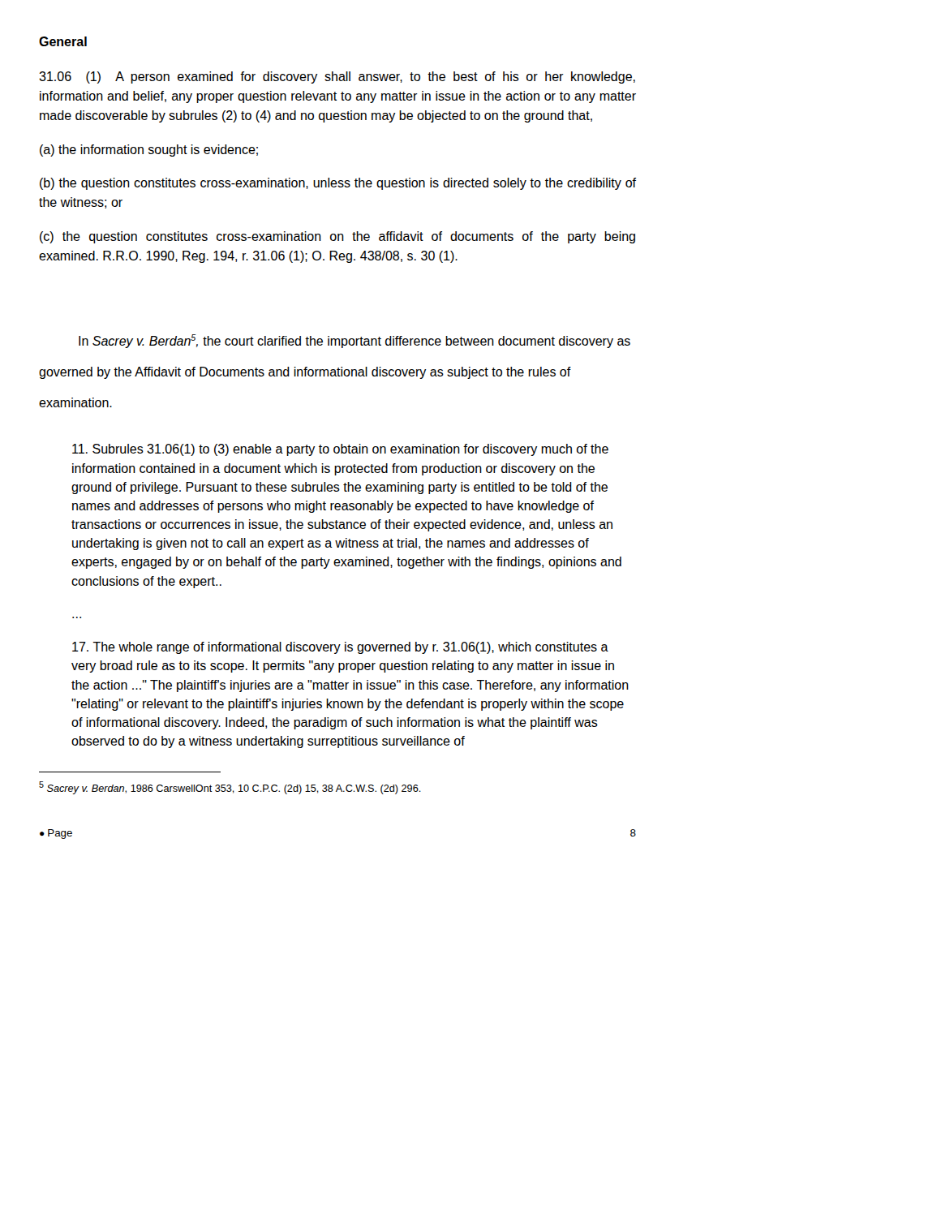General
31.06 (1) A person examined for discovery shall answer, to the best of his or her knowledge, information and belief, any proper question relevant to any matter in issue in the action or to any matter made discoverable by subrules (2) to (4) and no question may be objected to on the ground that,
(a) the information sought is evidence;
(b) the question constitutes cross-examination, unless the question is directed solely to the credibility of the witness; or
(c) the question constitutes cross-examination on the affidavit of documents of the party being examined. R.R.O. 1990, Reg. 194, r. 31.06 (1); O. Reg. 438/08, s. 30 (1).
In Sacrey v. Berdan5, the court clarified the important difference between document discovery as governed by the Affidavit of Documents and informational discovery as subject to the rules of examination.
11. Subrules 31.06(1) to (3) enable a party to obtain on examination for discovery much of the information contained in a document which is protected from production or discovery on the ground of privilege. Pursuant to these subrules the examining party is entitled to be told of the names and addresses of persons who might reasonably be expected to have knowledge of transactions or occurrences in issue, the substance of their expected evidence, and, unless an undertaking is given not to call an expert as a witness at trial, the names and addresses of experts, engaged by or on behalf of the party examined, together with the findings, opinions and conclusions of the expert..
...
17. The whole range of informational discovery is governed by r. 31.06(1), which constitutes a very broad rule as to its scope. It permits "any proper question relating to any matter in issue in the action ..." The plaintiff's injuries are a "matter in issue" in this case. Therefore, any information "relating" or relevant to the plaintiff's injuries known by the defendant is properly within the scope of informational discovery. Indeed, the paradigm of such information is what the plaintiff was observed to do by a witness undertaking surreptitious surveillance of
5 Sacrey v. Berdan, 1986 CarswellOnt 353, 10 C.P.C. (2d) 15, 38 A.C.W.S. (2d) 296.
●Page 8